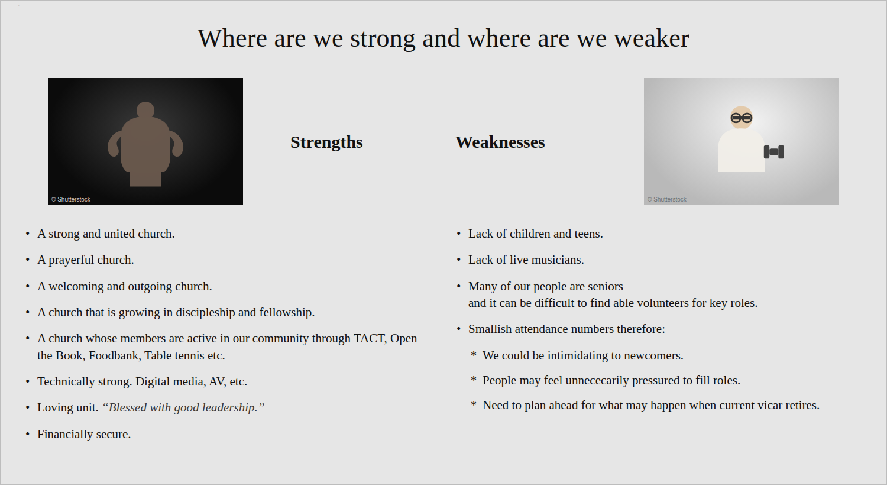'
Where are we strong and where are we weaker
© Shutterstock
Strengths
A strong and united church.
A prayerful church.
A welcoming and outgoing church.
A church that is growing in discipleship and fellowship.
A church whose members are active in our community through TACT, Open the Book, Foodbank, Table tennis etc.
Technically strong. Digital media, AV, etc.
Loving unit. “Blessed with good leadership.”
Financially secure.
Weaknesses
© Shutterstock
Lack of children and teens.
Lack of live musicians.
Many of our people are seniors
and it can be difficult to find able volunteers for key roles.
Smallish attendance numbers therefore:
We could be intimidating to newcomers.
People may feel unnececarily pressured to fill roles.
Need to plan ahead for what may happen when current vicar retires.